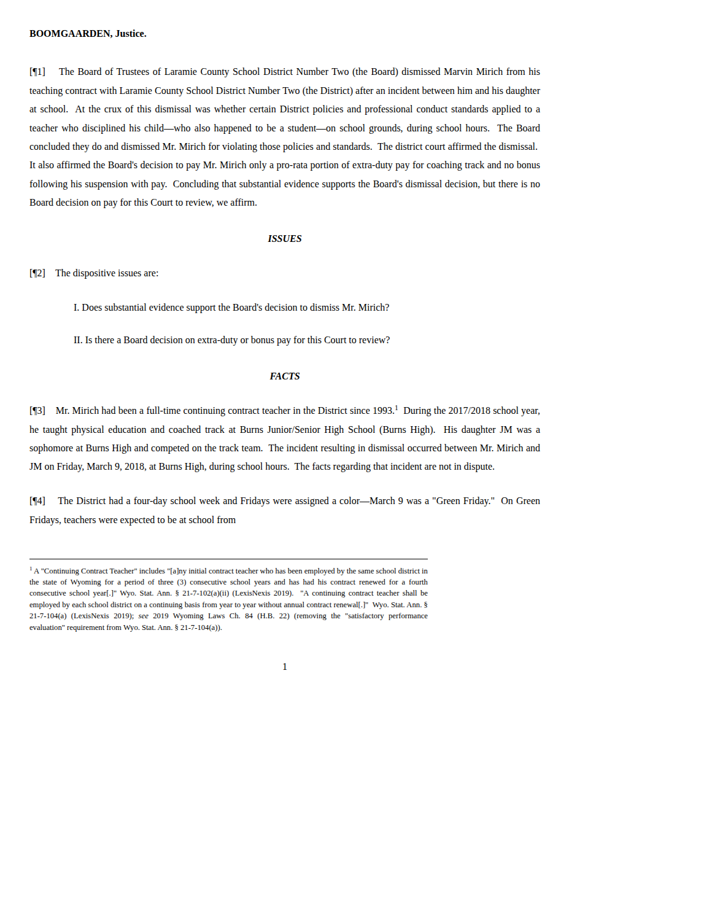BOOMGAARDEN, Justice.
[¶1] The Board of Trustees of Laramie County School District Number Two (the Board) dismissed Marvin Mirich from his teaching contract with Laramie County School District Number Two (the District) after an incident between him and his daughter at school. At the crux of this dismissal was whether certain District policies and professional conduct standards applied to a teacher who disciplined his child—who also happened to be a student—on school grounds, during school hours. The Board concluded they do and dismissed Mr. Mirich for violating those policies and standards. The district court affirmed the dismissal. It also affirmed the Board's decision to pay Mr. Mirich only a pro-rata portion of extra-duty pay for coaching track and no bonus following his suspension with pay. Concluding that substantial evidence supports the Board's dismissal decision, but there is no Board decision on pay for this Court to review, we affirm.
ISSUES
[¶2] The dispositive issues are:
I. Does substantial evidence support the Board's decision to dismiss Mr. Mirich?
II. Is there a Board decision on extra-duty or bonus pay for this Court to review?
FACTS
[¶3] Mr. Mirich had been a full-time continuing contract teacher in the District since 1993.1 During the 2017/2018 school year, he taught physical education and coached track at Burns Junior/Senior High School (Burns High). His daughter JM was a sophomore at Burns High and competed on the track team. The incident resulting in dismissal occurred between Mr. Mirich and JM on Friday, March 9, 2018, at Burns High, during school hours. The facts regarding that incident are not in dispute.
[¶4] The District had a four-day school week and Fridays were assigned a color—March 9 was a "Green Friday." On Green Fridays, teachers were expected to be at school from
1 A "Continuing Contract Teacher" includes "[a]ny initial contract teacher who has been employed by the same school district in the state of Wyoming for a period of three (3) consecutive school years and has had his contract renewed for a fourth consecutive school year[.]" Wyo. Stat. Ann. § 21-7-102(a)(ii) (LexisNexis 2019). "A continuing contract teacher shall be employed by each school district on a continuing basis from year to year without annual contract renewal[.]" Wyo. Stat. Ann. § 21-7-104(a) (LexisNexis 2019); see 2019 Wyoming Laws Ch. 84 (H.B. 22) (removing the "satisfactory performance evaluation" requirement from Wyo. Stat. Ann. § 21-7-104(a)).
1